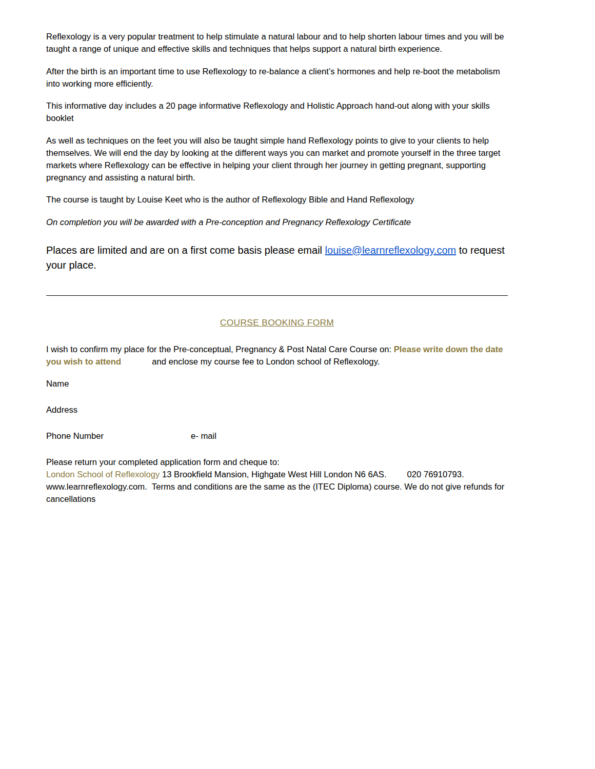Reflexology is a very popular treatment to help stimulate a natural labour and to help shorten labour times and you will be taught a range of unique and effective skills and techniques that helps support a natural birth experience.
After the birth is an important time to use Reflexology to re-balance a client’s hormones and help re-boot the metabolism into working more efficiently.
This informative day includes a 20 page informative Reflexology and Holistic Approach hand-out along with your skills booklet
As well as techniques on the feet you will also be taught simple hand Reflexology points to give to your clients to help themselves. We will end the day by looking at the different ways you can market and promote yourself in the three target markets where Reflexology can be effective in helping your client through her journey in getting pregnant, supporting pregnancy and assisting a natural birth.
The course is taught by Louise Keet who is the author of Reflexology Bible and Hand Reflexology
On completion you will be awarded with a Pre-conception and Pregnancy Reflexology Certificate
Places are limited and are on a first come basis please email louise@learnreflexology.com to request your place.
COURSE BOOKING FORM
I wish to confirm my place for the Pre-conceptual, Pregnancy & Post Natal Care Course on: Please write down the date you wish to attend and enclose my course fee to London school of Reflexology.
Name
Address
Phone Number e- mail
Please return your completed application form and cheque to:
London School of Reflexology 13 Brookfield Mansion, Highgate West Hill London N6 6AS. 020 76910793. www.learnreflexology.com. Terms and conditions are the same as the (ITEC Diploma) course. We do not give refunds for cancellations